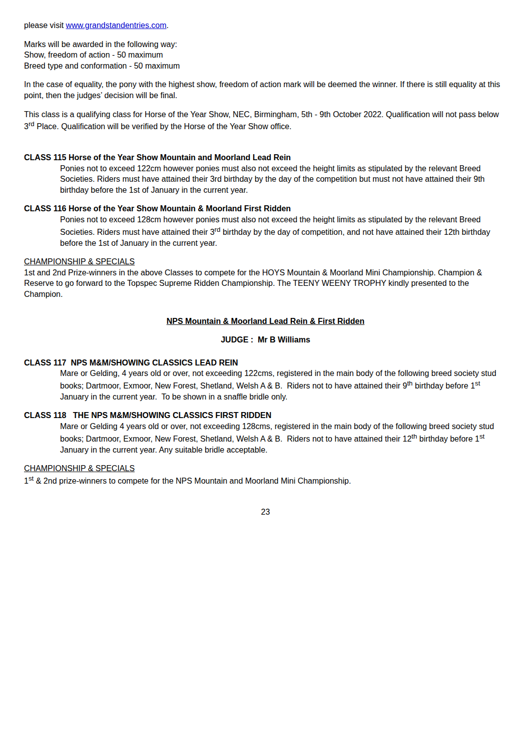please visit www.grandstandentries.com.
Marks will be awarded in the following way:
Show, freedom of action - 50 maximum
Breed type and conformation - 50 maximum
In the case of equality, the pony with the highest show, freedom of action mark will be deemed the winner. If there is still equality at this point, then the judges’ decision will be final.
This class is a qualifying class for Horse of the Year Show, NEC, Birmingham, 5th - 9th October 2022. Qualification will not pass below 3rd Place. Qualification will be verified by the Horse of the Year Show office.
CLASS 115 Horse of the Year Show Mountain and Moorland Lead Rein
Ponies not to exceed 122cm however ponies must also not exceed the height limits as stipulated by the relevant Breed Societies. Riders must have attained their 3rd birthday by the day of the competition but must not have attained their 9th birthday before the 1st of January in the current year.
CLASS 116 Horse of the Year Show Mountain & Moorland First Ridden
Ponies not to exceed 128cm however ponies must also not exceed the height limits as stipulated by the relevant Breed Societies. Riders must have attained their 3rd birthday by the day of competition, and not have attained their 12th birthday before the 1st of January in the current year.
CHAMPIONSHIP & SPECIALS
1st and 2nd Prize-winners in the above Classes to compete for the HOYS Mountain & Moorland Mini Championship. Champion & Reserve to go forward to the Topspec Supreme Ridden Championship. The TEENY WEENY TROPHY kindly presented to the Champion.
NPS Mountain & Moorland Lead Rein & First Ridden
JUDGE : Mr B Williams
CLASS 117 NPS M&M/SHOWING CLASSICS LEAD REIN
Mare or Gelding, 4 years old or over, not exceeding 122cms, registered in the main body of the following breed society stud books; Dartmoor, Exmoor, New Forest, Shetland, Welsh A & B. Riders not to have attained their 9th birthday before 1st January in the current year. To be shown in a snaffle bridle only.
CLASS 118 THE NPS M&M/SHOWING CLASSICS FIRST RIDDEN
Mare or Gelding 4 years old or over, not exceeding 128cms, registered in the main body of the following breed society stud books; Dartmoor, Exmoor, New Forest, Shetland, Welsh A & B. Riders not to have attained their 12th birthday before 1st January in the current year. Any suitable bridle acceptable.
CHAMPIONSHIP & SPECIALS
1st & 2nd prize-winners to compete for the NPS Mountain and Moorland Mini Championship.
23